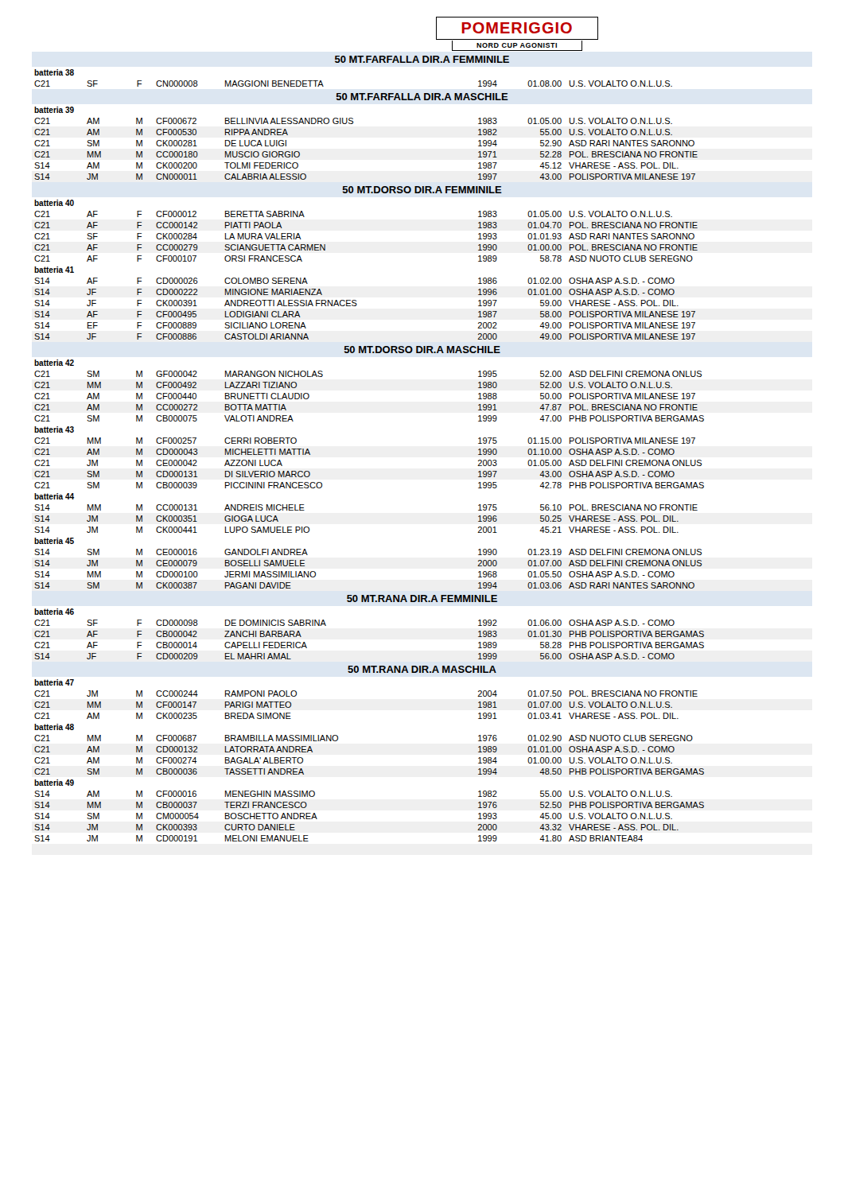| | | | | POMERIGGIO NORD CUP AGONISTI |
| 50 MT.FARFALLA DIR.A FEMMINILE |
| batteria 38 |
| C21 | SF | F | CN000008 | MAGGIONI BENEDETTA | 1994 | 01.08.00 | U.S. VOLALTO O.N.L.U.S. |
| 50 MT.FARFALLA DIR.A MASCHILE |
| batteria 39 |
| C21 | AM | M | CF000672 | BELLINVIA ALESSANDRO GIUS | 1983 | 01.05.00 | U.S. VOLALTO O.N.L.U.S. |
| C21 | AM | M | CF000530 | RIPPA ANDREA | 1982 | 55.00 | U.S. VOLALTO O.N.L.U.S. |
| C21 | SM | M | CK000281 | DE LUCA LUIGI | 1994 | 52.90 | ASD RARI NANTES SARONNO |
| C21 | MM | M | CC000180 | MUSCIO GIORGIO | 1971 | 52.28 | POL. BRESCIANA NO FRONTIE |
| S14 | AM | M | CK000200 | TOLMI FEDERICO | 1987 | 45.12 | VHARESE - ASS. POL. DIL. |
| S14 | JM | M | CN000011 | CALABRIA ALESSIO | 1997 | 43.00 | POLISPORTIVA MILANESE 197 |
| 50 MT.DORSO DIR.A FEMMINILE |
| batteria 40 |
| C21 | AF | F | CF000012 | BERETTA SABRINA | 1983 | 01.05.00 | U.S. VOLALTO O.N.L.U.S. |
| C21 | AF | F | CC000142 | PIATTI PAOLA | 1983 | 01.04.70 | POL. BRESCIANA NO FRONTIE |
| C21 | SF | F | CK000284 | LA MURA VALERIA | 1993 | 01.01.93 | ASD RARI NANTES SARONNO |
| C21 | AF | F | CC000279 | SCIANGUETTA CARMEN | 1990 | 01.00.00 | POL. BRESCIANA NO FRONTIE |
| C21 | AF | F | CF000107 | ORSI FRANCESCA | 1989 | 58.78 | ASD NUOTO CLUB SEREGNO |
| batteria 41 |
| S14 | AF | F | CD000026 | COLOMBO SERENA | 1986 | 01.02.00 | OSHA ASP A.S.D. - COMO |
| S14 | JF | F | CD000222 | MINGIONE MARIAENZA | 1996 | 01.01.00 | OSHA ASP A.S.D. - COMO |
| S14 | JF | F | CK000391 | ANDREOTTI ALESSIA FRNACES | 1997 | 59.00 | VHARESE - ASS. POL. DIL. |
| S14 | AF | F | CF000495 | LODIGIANI CLARA | 1987 | 58.00 | POLISPORTIVA MILANESE 197 |
| S14 | EF | F | CF000889 | SICILIANO LORENA | 2002 | 49.00 | POLISPORTIVA MILANESE 197 |
| S14 | JF | F | CF000886 | CASTOLDI ARIANNA | 2000 | 49.00 | POLISPORTIVA MILANESE 197 |
| 50 MT.DORSO DIR.A MASCHILE |
| batteria 42 |
| C21 | SM | M | GF000042 | MARANGON NICHOLAS | 1995 | 52.00 | ASD DELFINI CREMONA ONLUS |
| C21 | MM | M | CF000492 | LAZZARI TIZIANO | 1980 | 52.00 | U.S. VOLALTO O.N.L.U.S. |
| C21 | AM | M | CF000440 | BRUNETTI CLAUDIO | 1988 | 50.00 | POLISPORTIVA MILANESE 197 |
| C21 | AM | M | CC000272 | BOTTA MATTIA | 1991 | 47.87 | POL. BRESCIANA NO FRONTIE |
| C21 | SM | M | CB000075 | VALOTI ANDREA | 1999 | 47.00 | PHB POLISPORTIVA BERGAMAS |
| batteria 43 |
| C21 | MM | M | CF000257 | CERRI ROBERTO | 1975 | 01.15.00 | POLISPORTIVA MILANESE 197 |
| C21 | AM | M | CD000043 | MICHELETTI MATTIA | 1990 | 01.10.00 | OSHA ASP A.S.D. - COMO |
| C21 | JM | M | CE000042 | AZZONI LUCA | 2003 | 01.05.00 | ASD DELFINI CREMONA ONLUS |
| C21 | SM | M | CD000131 | DI SILVERIO MARCO | 1997 | 43.00 | OSHA ASP A.S.D. - COMO |
| C21 | SM | M | CB000039 | PICCININI FRANCESCO | 1995 | 42.78 | PHB POLISPORTIVA BERGAMAS |
| batteria 44 |
| S14 | MM | M | CC000131 | ANDREIS MICHELE | 1975 | 56.10 | POL. BRESCIANA NO FRONTIE |
| S14 | JM | M | CK000351 | GIOGA LUCA | 1996 | 50.25 | VHARESE - ASS. POL. DIL. |
| S14 | JM | M | CK000441 | LUPO SAMUELE PIO | 2001 | 45.21 | VHARESE - ASS. POL. DIL. |
| batteria 45 |
| S14 | SM | M | CE000016 | GANDOLFI ANDREA | 1990 | 01.23.19 | ASD DELFINI CREMONA ONLUS |
| S14 | JM | M | CE000079 | BOSELLI SAMUELE | 2000 | 01.07.00 | ASD DELFINI CREMONA ONLUS |
| S14 | MM | M | CD000100 | JERMI MASSIMILIANO | 1968 | 01.05.50 | OSHA ASP A.S.D. - COMO |
| S14 | SM | M | CK000387 | PAGANI DAVIDE | 1994 | 01.03.06 | ASD RARI NANTES SARONNO |
| 50 MT.RANA DIR.A FEMMINILE |
| batteria 46 |
| C21 | SF | F | CD000098 | DE DOMINICIS SABRINA | 1992 | 01.06.00 | OSHA ASP A.S.D. - COMO |
| C21 | AF | F | CB000042 | ZANCHI BARBARA | 1983 | 01.01.30 | PHB POLISPORTIVA BERGAMAS |
| C21 | AF | F | CB000014 | CAPELLI FEDERICA | 1989 | 58.28 | PHB POLISPORTIVA BERGAMAS |
| S14 | JF | F | CD000209 | EL MAHRI AMAL | 1999 | 56.00 | OSHA ASP A.S.D. - COMO |
| 50 MT.RANA DIR.A MASCHILA |
| batteria 47 |
| C21 | JM | M | CC000244 | RAMPONI PAOLO | 2004 | 01.07.50 | POL. BRESCIANA NO FRONTIE |
| C21 | MM | M | CF000147 | PARIGI MATTEO | 1981 | 01.07.00 | U.S. VOLALTO O.N.L.U.S. |
| C21 | AM | M | CK000235 | BREDA SIMONE | 1991 | 01.03.41 | VHARESE - ASS. POL. DIL. |
| batteria 48 |
| C21 | MM | M | CF000687 | BRAMBILLA MASSIMILIANO | 1976 | 01.02.90 | ASD NUOTO CLUB SEREGNO |
| C21 | AM | M | CD000132 | LATORRATA ANDREA | 1989 | 01.01.00 | OSHA ASP A.S.D. - COMO |
| C21 | AM | M | CF000274 | BAGALA' ALBERTO | 1984 | 01.00.00 | U.S. VOLALTO O.N.L.U.S. |
| C21 | SM | M | CB000036 | TASSETTI ANDREA | 1994 | 48.50 | PHB POLISPORTIVA BERGAMAS |
| batteria 49 |
| S14 | AM | M | CF000016 | MENEGHIN MASSIMO | 1982 | 55.00 | U.S. VOLALTO O.N.L.U.S. |
| S14 | MM | M | CB000037 | TERZI FRANCESCO | 1976 | 52.50 | PHB POLISPORTIVA BERGAMAS |
| S14 | SM | M | CM000054 | BOSCHETTO ANDREA | 1993 | 45.00 | U.S. VOLALTO O.N.L.U.S. |
| S14 | JM | M | CK000393 | CURTO DANIELE | 2000 | 43.32 | VHARESE - ASS. POL. DIL. |
| S14 | JM | M | CD000191 | MELONI EMANUELE | 1999 | 41.80 | ASD BRIANTEA84 |